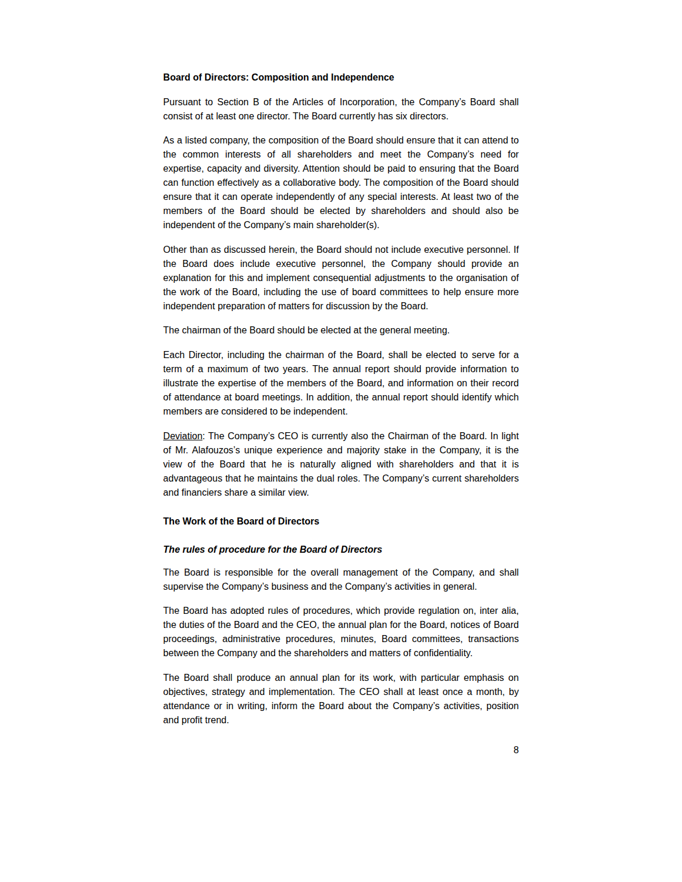Board of Directors: Composition and Independence
Pursuant to Section B of the Articles of Incorporation, the Company’s Board shall consist of at least one director. The Board currently has six directors.
As a listed company, the composition of the Board should ensure that it can attend to the common interests of all shareholders and meet the Company’s need for expertise, capacity and diversity. Attention should be paid to ensuring that the Board can function effectively as a collaborative body. The composition of the Board should ensure that it can operate independently of any special interests. At least two of the members of the Board should be elected by shareholders and should also be independent of the Company’s main shareholder(s).
Other than as discussed herein, the Board should not include executive personnel. If the Board does include executive personnel, the Company should provide an explanation for this and implement consequential adjustments to the organisation of the work of the Board, including the use of board committees to help ensure more independent preparation of matters for discussion by the Board.
The chairman of the Board should be elected at the general meeting.
Each Director, including the chairman of the Board, shall be elected to serve for a term of a maximum of two years. The annual report should provide information to illustrate the expertise of the members of the Board, and information on their record of attendance at board meetings. In addition, the annual report should identify which members are considered to be independent.
Deviation: The Company’s CEO is currently also the Chairman of the Board. In light of Mr. Alafouzos’s unique experience and majority stake in the Company, it is the view of the Board that he is naturally aligned with shareholders and that it is advantageous that he maintains the dual roles. The Company’s current shareholders and financiers share a similar view.
The Work of the Board of Directors
The rules of procedure for the Board of Directors
The Board is responsible for the overall management of the Company, and shall supervise the Company’s business and the Company’s activities in general.
The Board has adopted rules of procedures, which provide regulation on, inter alia, the duties of the Board and the CEO, the annual plan for the Board, notices of Board proceedings, administrative procedures, minutes, Board committees, transactions between the Company and the shareholders and matters of confidentiality.
The Board shall produce an annual plan for its work, with particular emphasis on objectives, strategy and implementation. The CEO shall at least once a month, by attendance or in writing, inform the Board about the Company’s activities, position and profit trend.
8